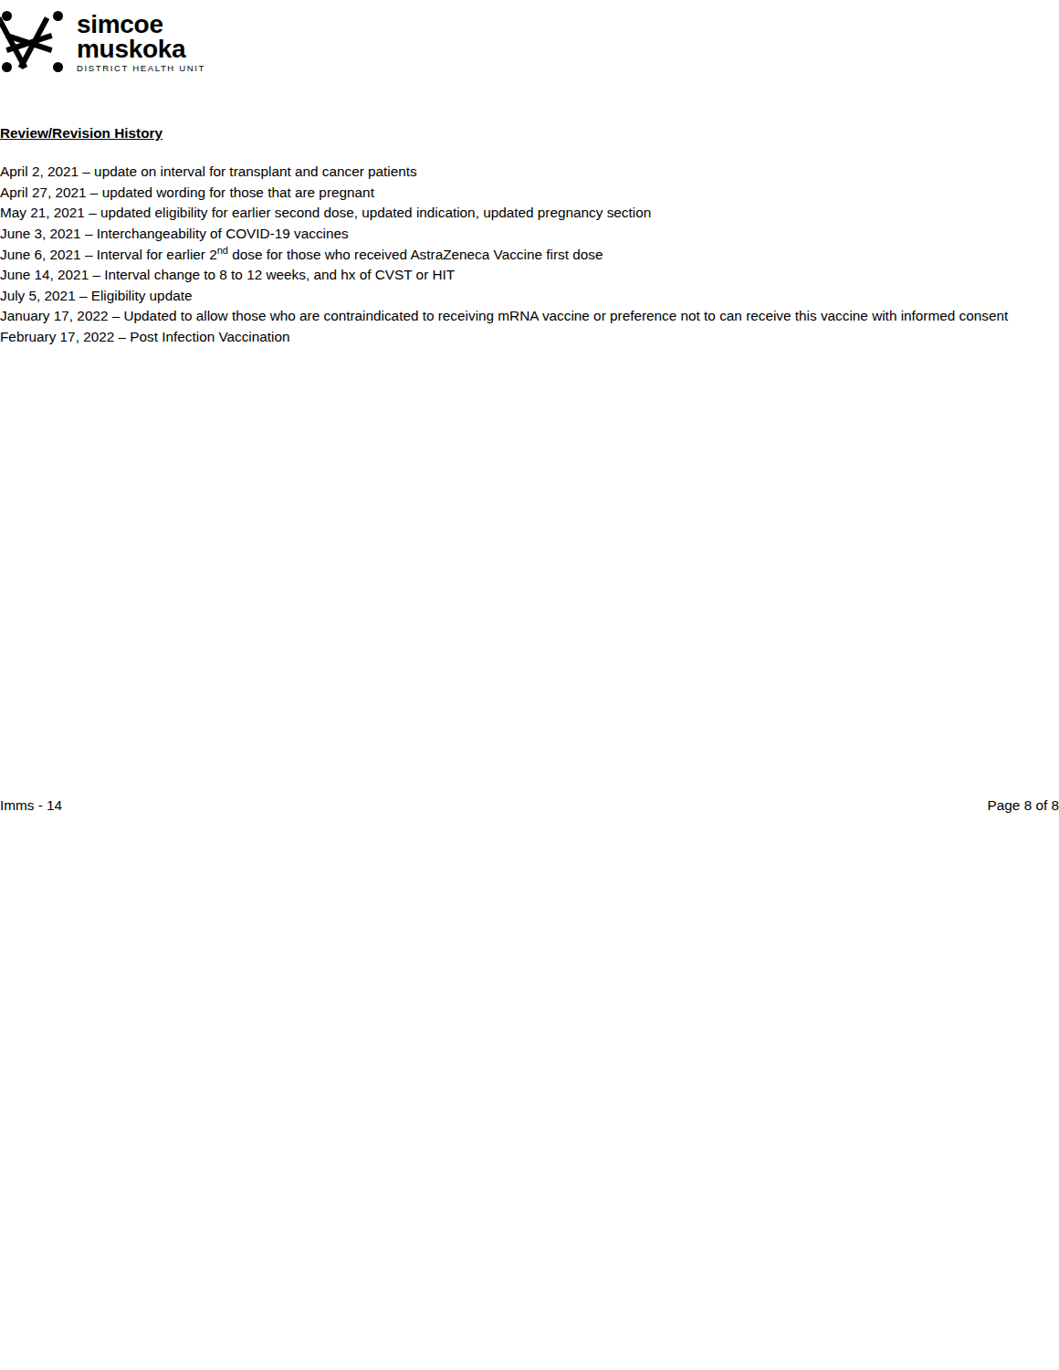simcoe muskoka DISTRICT HEALTH UNIT
Review/Revision History
April 2, 2021 – update on interval for transplant and cancer patients
April 27, 2021 – updated wording for those that are pregnant
May 21, 2021 – updated eligibility for earlier second dose, updated indication, updated pregnancy section
June 3, 2021 – Interchangeability of COVID-19 vaccines
June 6, 2021 – Interval for earlier 2nd dose for those who received AstraZeneca Vaccine first dose
June 14, 2021 – Interval change to 8 to 12 weeks, and hx of CVST or HIT
July 5, 2021 – Eligibility update
January 17, 2022 – Updated to allow those who are contraindicated to receiving mRNA vaccine or preference not to can receive this vaccine with informed consent
February 17, 2022 – Post Infection Vaccination
Imms - 14 Page 8 of 8